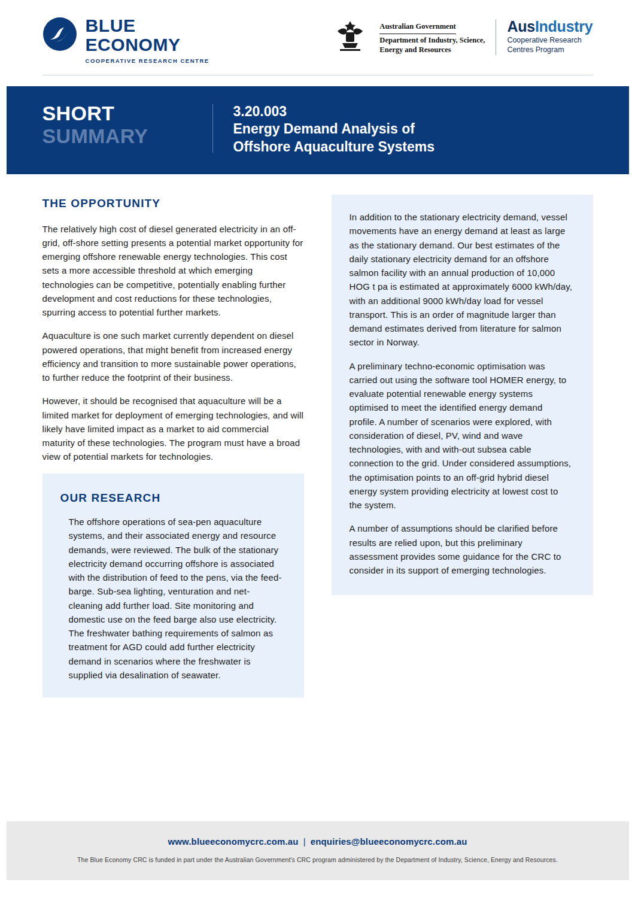BLUE ECONOMY COOPERATIVE RESEARCH CENTRE
Australian Government
Department of Industry, Science,
Energy and Resources
AusIndustry
Cooperative Research
Centres Program
SHORT
SUMMARY
3.20.003 Energy Demand Analysis of
Offshore Aquaculture Systems
THE OPPORTUNITY
The relatively high cost of diesel generated electricity in an off-grid, off-shore setting presents a potential market opportunity for emerging offshore renewable energy technologies. This cost sets a more accessible threshold at which emerging technologies can be competitive, potentially enabling further development and cost reductions for these technologies, spurring access to potential further markets.
Aquaculture is one such market currently dependent on diesel powered operations, that might benefit from increased energy efficiency and transition to more sustainable power operations, to further reduce the footprint of their business.
However, it should be recognised that aquaculture will be a limited market for deployment of emerging technologies, and will likely have limited impact as a market to aid commercial maturity of these technologies. The program must have a broad view of potential markets for technologies.
OUR RESEARCH
The offshore operations of sea-pen aquaculture systems, and their associated energy and resource demands, were reviewed. The bulk of the stationary electricity demand occurring offshore is associated with the distribution of feed to the pens, via the feed-barge. Sub-sea lighting, venturation and net-cleaning add further load. Site monitoring and domestic use on the feed barge also use electricity. The freshwater bathing requirements of salmon as treatment for AGD could add further electricity demand in scenarios where the freshwater is supplied via desalination of seawater.
In addition to the stationary electricity demand, vessel movements have an energy demand at least as large as the stationary demand. Our best estimates of the daily stationary electricity demand for an offshore salmon facility with an annual production of 10,000 HOG t pa is estimated at approximately 6000 kWh/day, with an additional 9000 kWh/day load for vessel transport. This is an order of magnitude larger than demand estimates derived from literature for salmon sector in Norway.
A preliminary techno-economic optimisation was carried out using the software tool HOMER energy, to evaluate potential renewable energy systems optimised to meet the identified energy demand profile. A number of scenarios were explored, with consideration of diesel, PV, wind and wave technologies, with and with-out subsea cable connection to the grid. Under considered assumptions, the optimisation points to an off-grid hybrid diesel energy system providing electricity at lowest cost to the system.
A number of assumptions should be clarified before results are relied upon, but this preliminary assessment provides some guidance for the CRC to consider in its support of emerging technologies.
www.blueeconomycrc.com.au|enquiries@blueeconomycrc.com.au
The Blue Economy CRC is funded in part under the Australian Government's CRC program administered by the Department of Industry, Science, Energy and Resources.